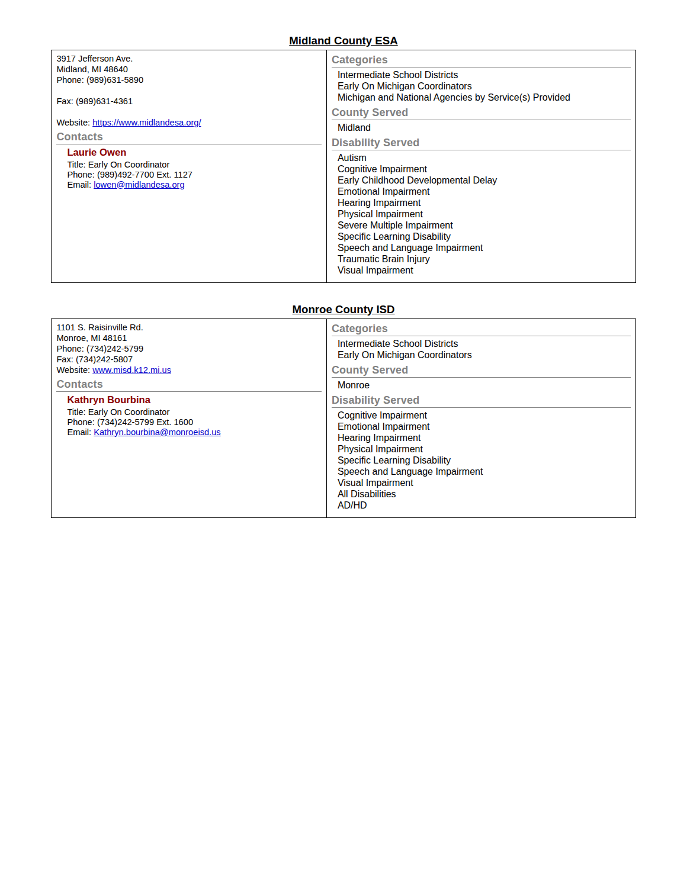Midland County ESA
| 3917 Jefferson Ave. Midland, MI 48640 Phone: (989)631-5890 Fax: (989)631-4361 Website: https://www.midlandesa.org/ Contacts Laurie Owen Title: Early On Coordinator Phone: (989)492-7700 Ext. 1127 Email: lowen@midlandesa.org | Categories Intermediate School Districts Early On Michigan Coordinators Michigan and National Agencies by Service(s) Provided County Served Midland Disability Served Autism Cognitive Impairment Early Childhood Developmental Delay Emotional Impairment Hearing Impairment Physical Impairment Severe Multiple Impairment Specific Learning Disability Speech and Language Impairment Traumatic Brain Injury Visual Impairment |
Monroe County ISD
| 1101 S. Raisinville Rd. Monroe, MI 48161 Phone: (734)242-5799 Fax: (734)242-5807 Website: www.misd.k12.mi.us Contacts Kathryn Bourbina Title: Early On Coordinator Phone: (734)242-5799 Ext. 1600 Email: Kathryn.bourbina@monroeisd.us | Categories Intermediate School Districts Early On Michigan Coordinators County Served Monroe Disability Served Cognitive Impairment Emotional Impairment Hearing Impairment Physical Impairment Specific Learning Disability Speech and Language Impairment Visual Impairment All Disabilities AD/HD |